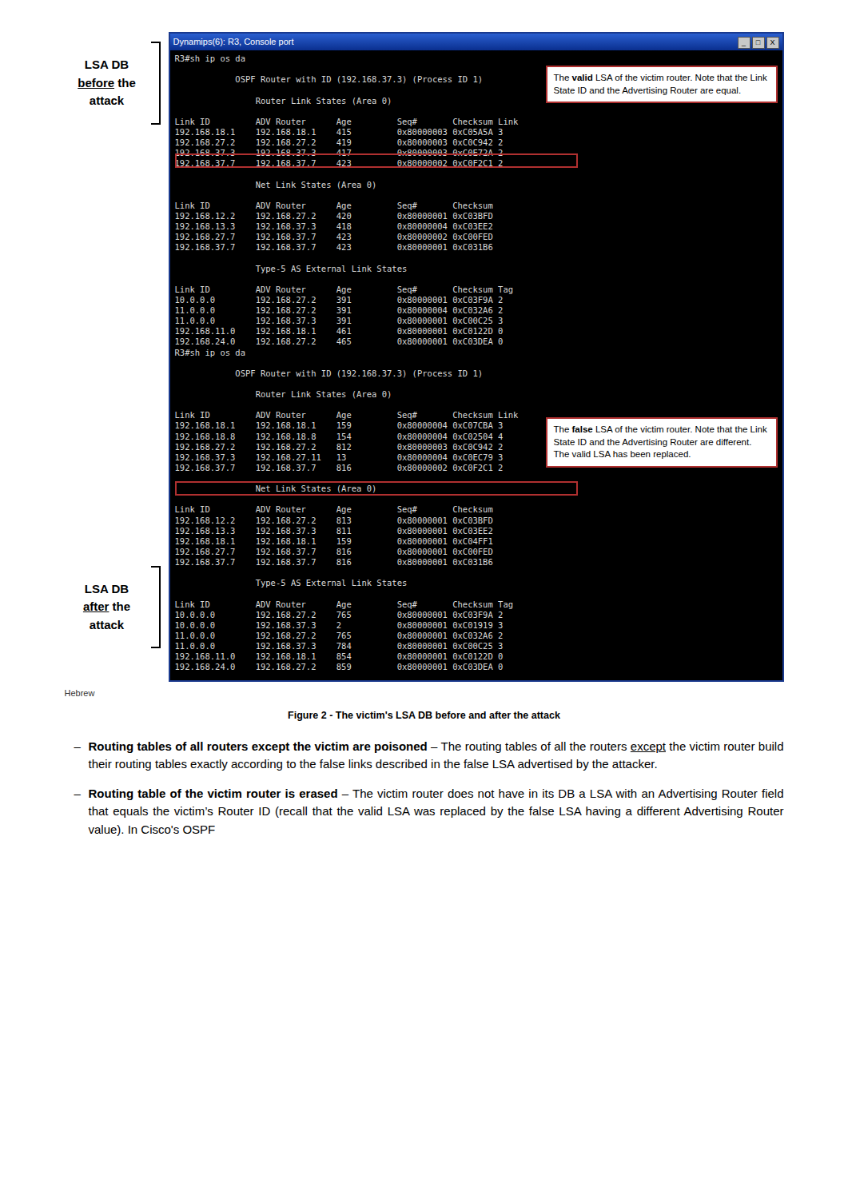LSA DB
before the
attack
LSA DB
after the
attack
Dynamips(6): R3, Console port _□X
The valid LSA of the victim router. Note that the Link State ID and the Advertising Router are equal.
The false LSA of the victim router. Note that the Link State ID and the Advertising Router are different. The valid LSA has been replaced.
R3#sh ip os da

            OSPF Router with ID (192.168.37.3) (Process ID 1)

                Router Link States (Area 0)

Link ID         ADV Router      Age         Seq#       Checksum Link
192.168.18.1    192.168.18.1    415         0x80000003 0xC05A5A 3
192.168.27.2    192.168.27.2    419         0x80000003 0xC0C942 2
192.168.37.3    192.168.37.3    417         0x80000003 0xC0E72A 2
192.168.37.7    192.168.37.7    423         0x80000002 0xC0F2C1 2

                Net Link States (Area 0)

Link ID         ADV Router      Age         Seq#       Checksum
192.168.12.2    192.168.27.2    420         0x80000001 0xC03BFD
192.168.13.3    192.168.37.3    418         0x80000004 0xC03EE2
192.168.27.7    192.168.37.7    423         0x80000002 0xC00FED
192.168.37.7    192.168.37.7    423         0x80000001 0xC031B6

                Type-5 AS External Link States

Link ID         ADV Router      Age         Seq#       Checksum Tag
10.0.0.0        192.168.27.2    391         0x80000001 0xC03F9A 2
11.0.0.0        192.168.27.2    391         0x80000004 0xC032A6 2
11.0.0.0        192.168.37.3    391         0x80000001 0xC00C25 3
192.168.11.0    192.168.18.1    461         0x80000001 0xC0122D 0
192.168.24.0    192.168.27.2    465         0x80000001 0xC03DEA 0
R3#sh ip os da

            OSPF Router with ID (192.168.37.3) (Process ID 1)

                Router Link States (Area 0)

Link ID         ADV Router      Age         Seq#       Checksum Link
192.168.18.1    192.168.18.1    159         0x80000004 0xC07CBA 3
192.168.18.8    192.168.18.8    154         0x80000004 0xC02504 4
192.168.27.2    192.168.27.2    812         0x80000003 0xC0C942 2
192.168.37.3    192.168.27.11   13          0x80000004 0xC0EC79 3
192.168.37.7    192.168.37.7    816         0x80000002 0xC0F2C1 2

                Net Link States (Area 0)

Link ID         ADV Router      Age         Seq#       Checksum
192.168.12.2    192.168.27.2    813         0x80000001 0xC03BFD
192.168.13.3    192.168.37.3    811         0x80000001 0xC03EE2
192.168.18.1    192.168.18.1    159         0x80000001 0xC04FF1
192.168.27.7    192.168.37.7    816         0x80000001 0xC00FED
192.168.37.7    192.168.37.7    816         0x80000001 0xC031B6

                Type-5 AS External Link States

Link ID         ADV Router      Age         Seq#       Checksum Tag
10.0.0.0        192.168.27.2    765         0x80000001 0xC03F9A 2
10.0.0.0        192.168.37.3    2           0x80000001 0xC01919 3
11.0.0.0        192.168.27.2    765         0x80000001 0xC032A6 2
11.0.0.0        192.168.37.3    784         0x80000001 0xC00C25 3
192.168.11.0    192.168.18.1    854         0x80000001 0xC0122D 0
192.168.24.0    192.168.27.2    859         0x80000001 0xC03DEA 0
Hebrew
Figure 2 - The victim's LSA DB before and after the attack
Routing tables of all routers except the victim are poisoned – The routing tables of all the routers except the victim router build their routing tables exactly according to the false links described in the false LSA advertised by the attacker.
Routing table of the victim router is erased – The victim router does not have in its DB a LSA with an Advertising Router field that equals the victim’s Router ID (recall that the valid LSA was replaced by the false LSA having a different Advertising Router value). In Cisco's OSPF